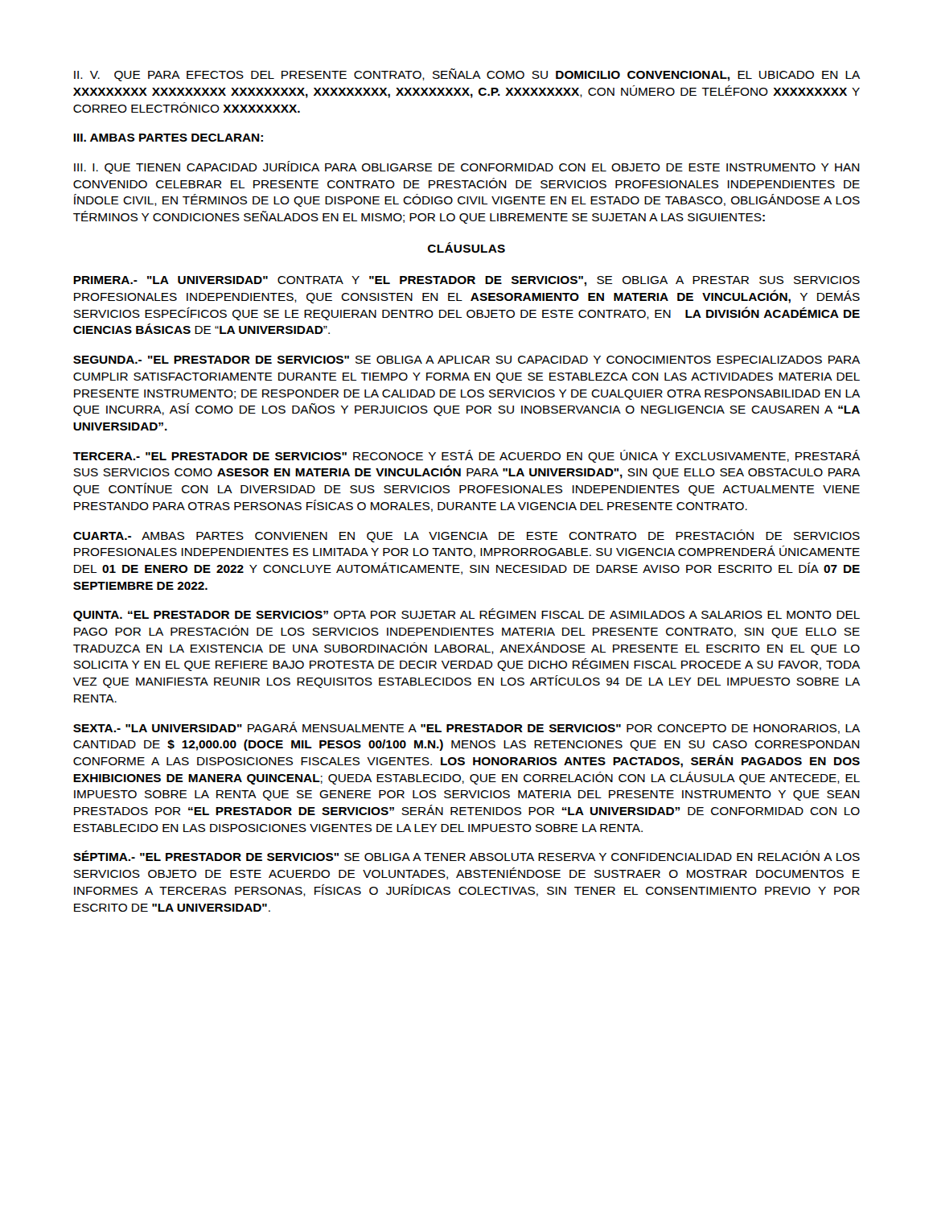II. V. QUE PARA EFECTOS DEL PRESENTE CONTRATO, SEÑALA COMO SU DOMICILIO CONVENCIONAL, EL UBICADO EN LA XXXXXXXXX XXXXXXXXX XXXXXXXXX, XXXXXXXXX, XXXXXXXXX, C.P. XXXXXXXXX, CON NÚMERO DE TELÉFONO XXXXXXXXX Y CORREO ELECTRÓNICO XXXXXXXXX.
III. AMBAS PARTES DECLARAN:
III. I. QUE TIENEN CAPACIDAD JURÍDICA PARA OBLIGARSE DE CONFORMIDAD CON EL OBJETO DE ESTE INSTRUMENTO Y HAN CONVENIDO CELEBRAR EL PRESENTE CONTRATO DE PRESTACIÓN DE SERVICIOS PROFESIONALES INDEPENDIENTES DE ÍNDOLE CIVIL, EN TÉRMINOS DE LO QUE DISPONE EL CÓDIGO CIVIL VIGENTE EN EL ESTADO DE TABASCO, OBLIGÁNDOSE A LOS TÉRMINOS Y CONDICIONES SEÑALADOS EN EL MISMO; POR LO QUE LIBREMENTE SE SUJETAN A LAS SIGUIENTES:
CLÁUSULAS
PRIMERA.- "LA UNIVERSIDAD" CONTRATA Y "EL PRESTADOR DE SERVICIOS", SE OBLIGA A PRESTAR SUS SERVICIOS PROFESIONALES INDEPENDIENTES, QUE CONSISTEN EN EL ASESORAMIENTO EN MATERIA DE VINCULACIÓN, Y DEMÁS SERVICIOS ESPECÍFICOS QUE SE LE REQUIERAN DENTRO DEL OBJETO DE ESTE CONTRATO, EN LA DIVISIÓN ACADÉMICA DE CIENCIAS BÁSICAS DE “LA UNIVERSIDAD”.
SEGUNDA.- "EL PRESTADOR DE SERVICIOS" SE OBLIGA A APLICAR SU CAPACIDAD Y CONOCIMIENTOS ESPECIALIZADOS PARA CUMPLIR SATISFACTORIAMENTE DURANTE EL TIEMPO Y FORMA EN QUE SE ESTABLEZCA CON LAS ACTIVIDADES MATERIA DEL PRESENTE INSTRUMENTO; DE RESPONDER DE LA CALIDAD DE LOS SERVICIOS Y DE CUALQUIER OTRA RESPONSABILIDAD EN LA QUE INCURRA, ASÍ COMO DE LOS DAÑOS Y PERJUICIOS QUE POR SU INOBSERVANCIA O NEGLIGENCIA SE CAUSAREN A “LA UNIVERSIDAD”.
TERCERA.- "EL PRESTADOR DE SERVICIOS" RECONOCE Y ESTÁ DE ACUERDO EN QUE ÚNICA Y EXCLUSIVAMENTE, PRESTARÁ SUS SERVICIOS COMO ASESOR EN MATERIA DE VINCULACIÓN PARA "LA UNIVERSIDAD", SIN QUE ELLO SEA OBSTACULO PARA QUE CONTÍNUE CON LA DIVERSIDAD DE SUS SERVICIOS PROFESIONALES INDEPENDIENTES QUE ACTUALMENTE VIENE PRESTANDO PARA OTRAS PERSONAS FÍSICAS O MORALES, DURANTE LA VIGENCIA DEL PRESENTE CONTRATO.
CUARTA.- AMBAS PARTES CONVIENEN EN QUE LA VIGENCIA DE ESTE CONTRATO DE PRESTACIÓN DE SERVICIOS PROFESIONALES INDEPENDIENTES ES LIMITADA Y POR LO TANTO, IMPRORROGABLE. SU VIGENCIA COMPRENDERÁ ÚNICAMENTE DEL 01 DE ENERO DE 2022 Y CONCLUYE AUTOMÁTICAMENTE, SIN NECESIDAD DE DARSE AVISO POR ESCRITO EL DÍA 07 DE SEPTIEMBRE DE 2022.
QUINTA. “EL PRESTADOR DE SERVICIOS” OPTA POR SUJETAR AL RÉGIMEN FISCAL DE ASIMILADOS A SALARIOS EL MONTO DEL PAGO POR LA PRESTACIÓN DE LOS SERVICIOS INDEPENDIENTES MATERIA DEL PRESENTE CONTRATO, SIN QUE ELLO SE TRADUZCA EN LA EXISTENCIA DE UNA SUBORDINACIÓN LABORAL, ANEXÁNDOSE AL PRESENTE EL ESCRITO EN EL QUE LO SOLICITA Y EN EL QUE REFIERE BAJO PROTESTA DE DECIR VERDAD QUE DICHO RÉGIMEN FISCAL PROCEDE A SU FAVOR, TODA VEZ QUE MANIFIESTA REUNIR LOS REQUISITOS ESTABLECIDOS EN LOS ARTÍCULOS 94 DE LA LEY DEL IMPUESTO SOBRE LA RENTA.
SEXTA.- "LA UNIVERSIDAD" PAGARÁ MENSUALMENTE A "EL PRESTADOR DE SERVICIOS" POR CONCEPTO DE HONORARIOS, LA CANTIDAD DE $ 12,000.00 (DOCE MIL PESOS 00/100 M.N.) MENOS LAS RETENCIONES QUE EN SU CASO CORRESPONDAN CONFORME A LAS DISPOSICIONES FISCALES VIGENTES. LOS HONORARIOS ANTES PACTADOS, SERÁN PAGADOS EN DOS EXHIBICIONES DE MANERA QUINCENAL; QUEDA ESTABLECIDO, QUE EN CORRELACIÓN CON LA CLÁUSULA QUE ANTECEDE, EL IMPUESTO SOBRE LA RENTA QUE SE GENERE POR LOS SERVICIOS MATERIA DEL PRESENTE INSTRUMENTO Y QUE SEAN PRESTADOS POR “EL PRESTADOR DE SERVICIOS” SERÁN RETENIDOS POR “LA UNIVERSIDAD” DE CONFORMIDAD CON LO ESTABLECIDO EN LAS DISPOSICIONES VIGENTES DE LA LEY DEL IMPUESTO SOBRE LA RENTA.
SÉPTIMA.- "EL PRESTADOR DE SERVICIOS" SE OBLIGA A TENER ABSOLUTA RESERVA Y CONFIDENCIALIDAD EN RELACIÓN A LOS SERVICIOS OBJETO DE ESTE ACUERDO DE VOLUNTADES, ABSTENIÉNDOSE DE SUSTRAER O MOSTRAR DOCUMENTOS E INFORMES A TERCERAS PERSONAS, FÍSICAS O JURÍDICAS COLECTIVAS, SIN TENER EL CONSENTIMIENTO PREVIO Y POR ESCRITO DE "LA UNIVERSIDAD".